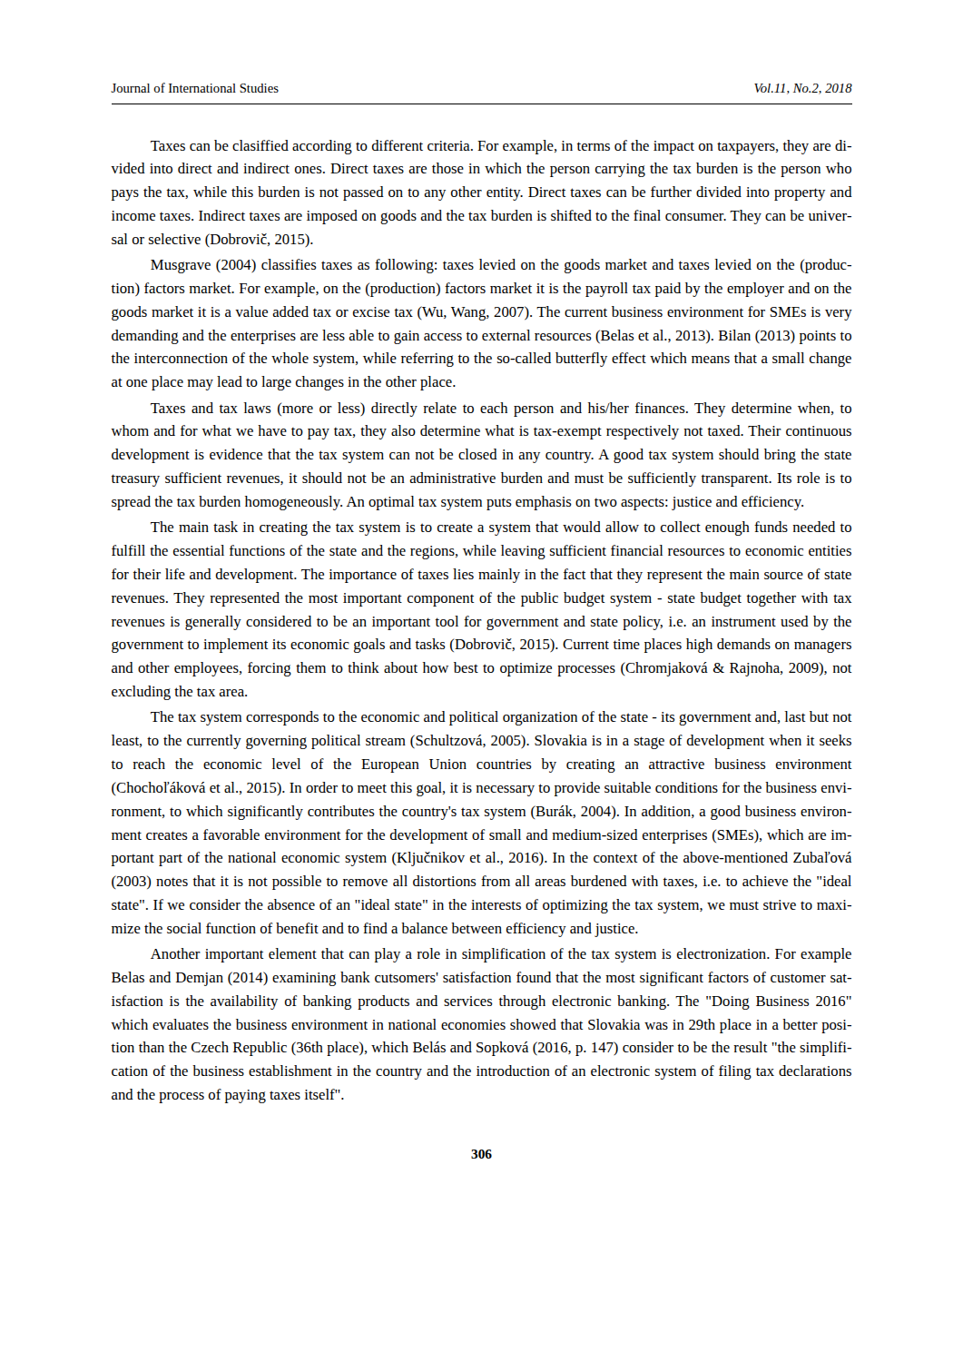Journal of International Studies Vol.11, No.2, 2018
Taxes can be clasiffied according to different criteria. For example, in terms of the impact on taxpayers, they are divided into direct and indirect ones. Direct taxes are those in which the person carrying the tax burden is the person who pays the tax, while this burden is not passed on to any other entity. Direct taxes can be further divided into property and income taxes. Indirect taxes are imposed on goods and the tax burden is shifted to the final consumer. They can be universal or selective (Dobrovič, 2015).
Musgrave (2004) classifies taxes as following: taxes levied on the goods market and taxes levied on the (production) factors market. For example, on the (production) factors market it is the payroll tax paid by the employer and on the goods market it is a value added tax or excise tax (Wu, Wang, 2007). The current business environment for SMEs is very demanding and the enterprises are less able to gain access to external resources (Belas et al., 2013). Bilan (2013) points to the interconnection of the whole system, while referring to the so-called butterfly effect which means that a small change at one place may lead to large changes in the other place.
Taxes and tax laws (more or less) directly relate to each person and his/her finances. They determine when, to whom and for what we have to pay tax, they also determine what is tax-exempt respectively not taxed. Their continuous development is evidence that the tax system can not be closed in any country. A good tax system should bring the state treasury sufficient revenues, it should not be an administrative burden and must be sufficiently transparent. Its role is to spread the tax burden homogeneously. An optimal tax system puts emphasis on two aspects: justice and efficiency.
The main task in creating the tax system is to create a system that would allow to collect enough funds needed to fulfill the essential functions of the state and the regions, while leaving sufficient financial resources to economic entities for their life and development. The importance of taxes lies mainly in the fact that they represent the main source of state revenues. They represented the most important component of the public budget system - state budget together with tax revenues is generally considered to be an important tool for government and state policy, i.e. an instrument used by the government to implement its economic goals and tasks (Dobrovič, 2015). Current time places high demands on managers and other employees, forcing them to think about how best to optimize processes (Chromjaková & Rajnoha, 2009), not excluding the tax area.
The tax system corresponds to the economic and political organization of the state - its government and, last but not least, to the currently governing political stream (Schultzová, 2005). Slovakia is in a stage of development when it seeks to reach the economic level of the European Union countries by creating an attractive business environment (Chochoľáková et al., 2015). In order to meet this goal, it is necessary to provide suitable conditions for the business environment, to which significantly contributes the country's tax system (Burák, 2004). In addition, a good business environment creates a favorable environment for the development of small and medium-sized enterprises (SMEs), which are important part of the national economic system (Ključnikov et al., 2016). In the context of the above-mentioned Zubaľová (2003) notes that it is not possible to remove all distortions from all areas burdened with taxes, i.e. to achieve the "ideal state". If we consider the absence of an "ideal state" in the interests of optimizing the tax system, we must strive to maximize the social function of benefit and to find a balance between efficiency and justice.
Another important element that can play a role in simplification of the tax system is electronization. For example Belas and Demjan (2014) examining bank cutsomers' satisfaction found that the most significant factors of customer satisfaction is the availability of banking products and services through electronic banking. The "Doing Business 2016" which evaluates the business environment in national economies showed that Slovakia was in 29th place in a better position than the Czech Republic (36th place), which Belás and Sopková (2016, p. 147) consider to be the result "the simplification of the business establishment in the country and the introduction of an electronic system of filing tax declarations and the process of paying taxes itself".
306